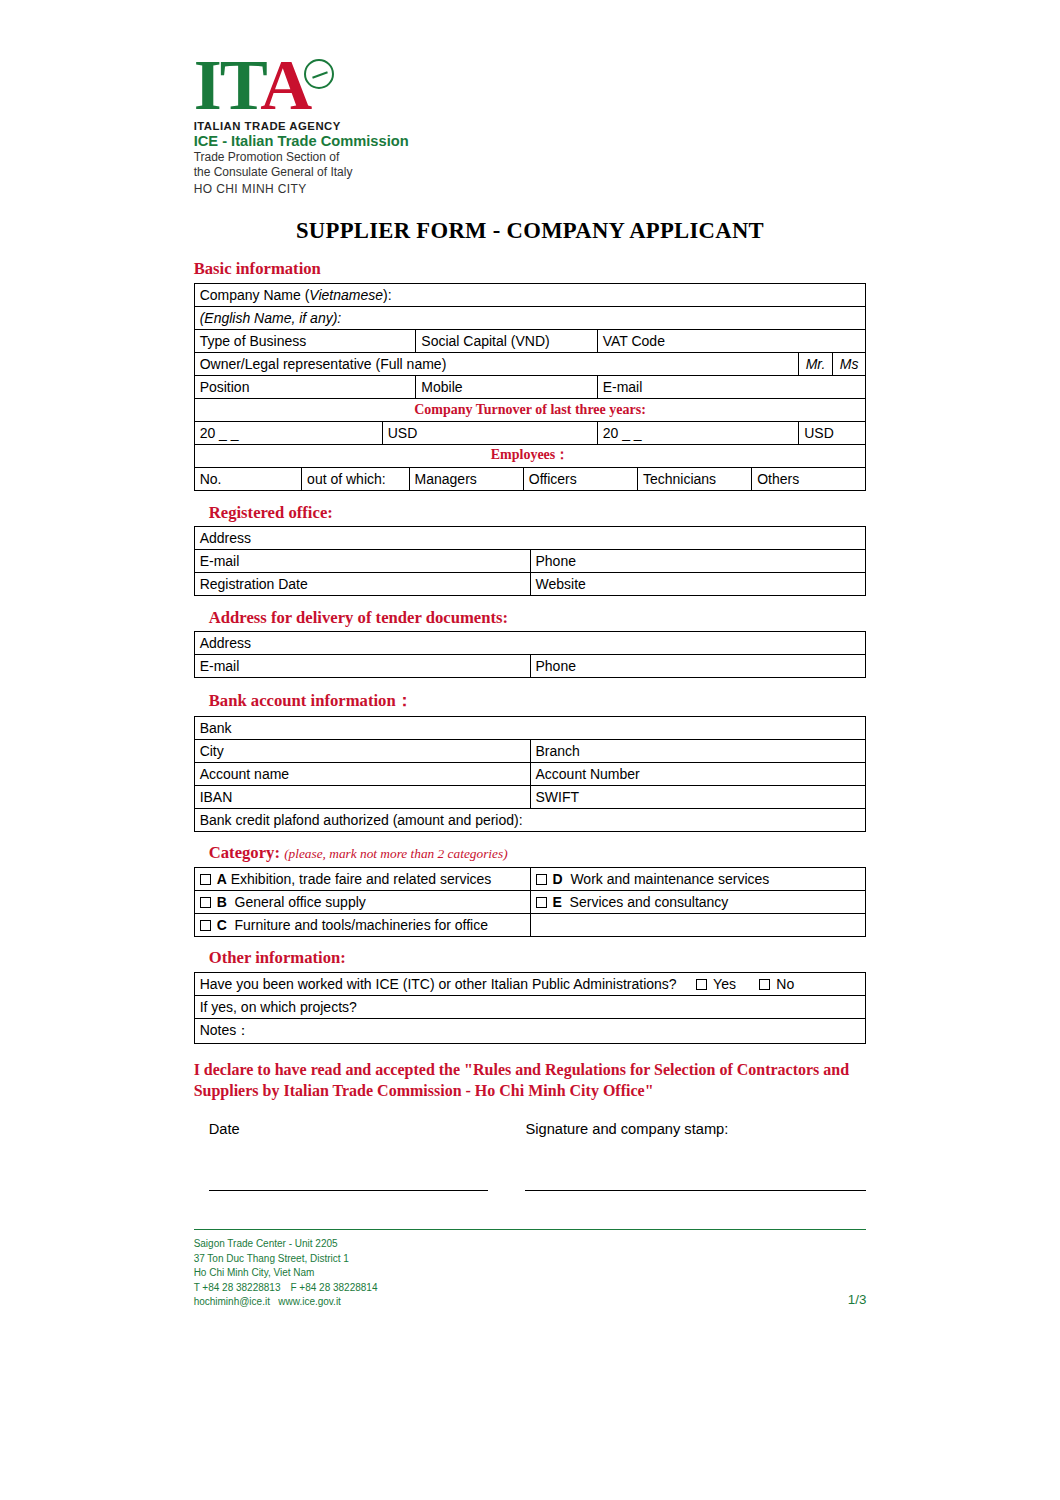ITA
ITALIAN TRADE AGENCY
ICE - Italian Trade Commission
Trade Promotion Section of
the Consulate General of Italy
HO CHI MINH CITY
SUPPLIER FORM - COMPANY APPLICANT
Basic information
| Company Name ( Vietnamese ): |
| (English Name, if any): |
| Type of Business | Social Capital (VND) | VAT Code |
| Owner/Legal representative (Full name) | Mr. | Ms |
| Position | Mobile | E-mail |
| Company Turnover of last three years: |
| 20 _ _ | USD | 20 _ _ | USD |
| Employees： |
| No. | out of which: | Managers | Officers | Technicians | Others |
Registered office:
| Address |
| E-mail | Phone |
| Registration Date | Website |
Address for delivery of tender documents:
| Address |
| E-mail | Phone |
Bank account information：
| Bank |
| City | Branch |
| Account name | Account Number |
| IBAN | SWIFT |
| Bank credit plafond authorized (amount and period): |
Category: (please, mark not more than 2 categories)
| A Exhibition, trade faire and related services | D Work and maintenance services |
| B General office supply | E Services and consultancy |
| C Furniture and tools/machineries for office | |
Other information:
| Have you been worked with ICE (ITC) or other Italian Public Administrations? Yes No |
| If yes, on which projects? |
| Notes： |
I declare to have read and accepted the "Rules and Regulations for Selection of Contractors and Suppliers by Italian Trade Commission - Ho Chi Minh City Office"
Date
Signature and company stamp:
Saigon Trade Center - Unit 2205
37 Ton Duc Thang Street, District 1
Ho Chi Minh City, Viet Nam
T +84 28 38228813 F +84 28 38228814
hochiminh@ice.it www.ice.gov.it 1/3